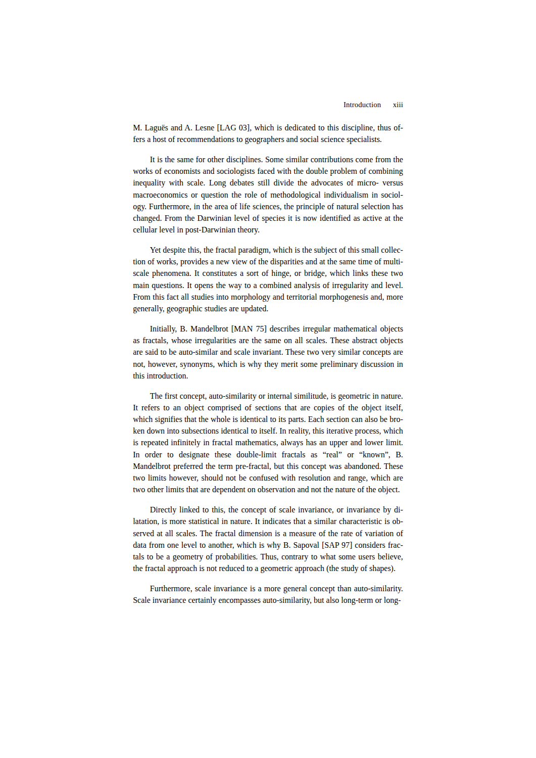Introductionxiii
M. Laguës and A. Lesne [LAG 03], which is dedicated to this discipline, thus offers a host of recommendations to geographers and social science specialists.
It is the same for other disciplines. Some similar contributions come from the works of economists and sociologists faced with the double problem of combining inequality with scale. Long debates still divide the advocates of micro- versus macroeconomics or question the role of methodological individualism in sociology. Furthermore, in the area of life sciences, the principle of natural selection has changed. From the Darwinian level of species it is now identified as active at the cellular level in post-Darwinian theory.
Yet despite this, the fractal paradigm, which is the subject of this small collection of works, provides a new view of the disparities and at the same time of multiscale phenomena. It constitutes a sort of hinge, or bridge, which links these two main questions. It opens the way to a combined analysis of irregularity and level. From this fact all studies into morphology and territorial morphogenesis and, more generally, geographic studies are updated.
Initially, B. Mandelbrot [MAN 75] describes irregular mathematical objects as fractals, whose irregularities are the same on all scales. These abstract objects are said to be auto-similar and scale invariant. These two very similar concepts are not, however, synonyms, which is why they merit some preliminary discussion in this introduction.
The first concept, auto-similarity or internal similitude, is geometric in nature. It refers to an object comprised of sections that are copies of the object itself, which signifies that the whole is identical to its parts. Each section can also be broken down into subsections identical to itself. In reality, this iterative process, which is repeated infinitely in fractal mathematics, always has an upper and lower limit. In order to designate these double-limit fractals as “real” or “known”, B. Mandelbrot preferred the term pre-fractal, but this concept was abandoned. These two limits however, should not be confused with resolution and range, which are two other limits that are dependent on observation and not the nature of the object.
Directly linked to this, the concept of scale invariance, or invariance by dilatation, is more statistical in nature. It indicates that a similar characteristic is observed at all scales. The fractal dimension is a measure of the rate of variation of data from one level to another, which is why B. Sapoval [SAP 97] considers fractals to be a geometry of probabilities. Thus, contrary to what some users believe, the fractal approach is not reduced to a geometric approach (the study of shapes).
Furthermore, scale invariance is a more general concept than auto-similarity. Scale invariance certainly encompasses auto-similarity, but also long-term or long-